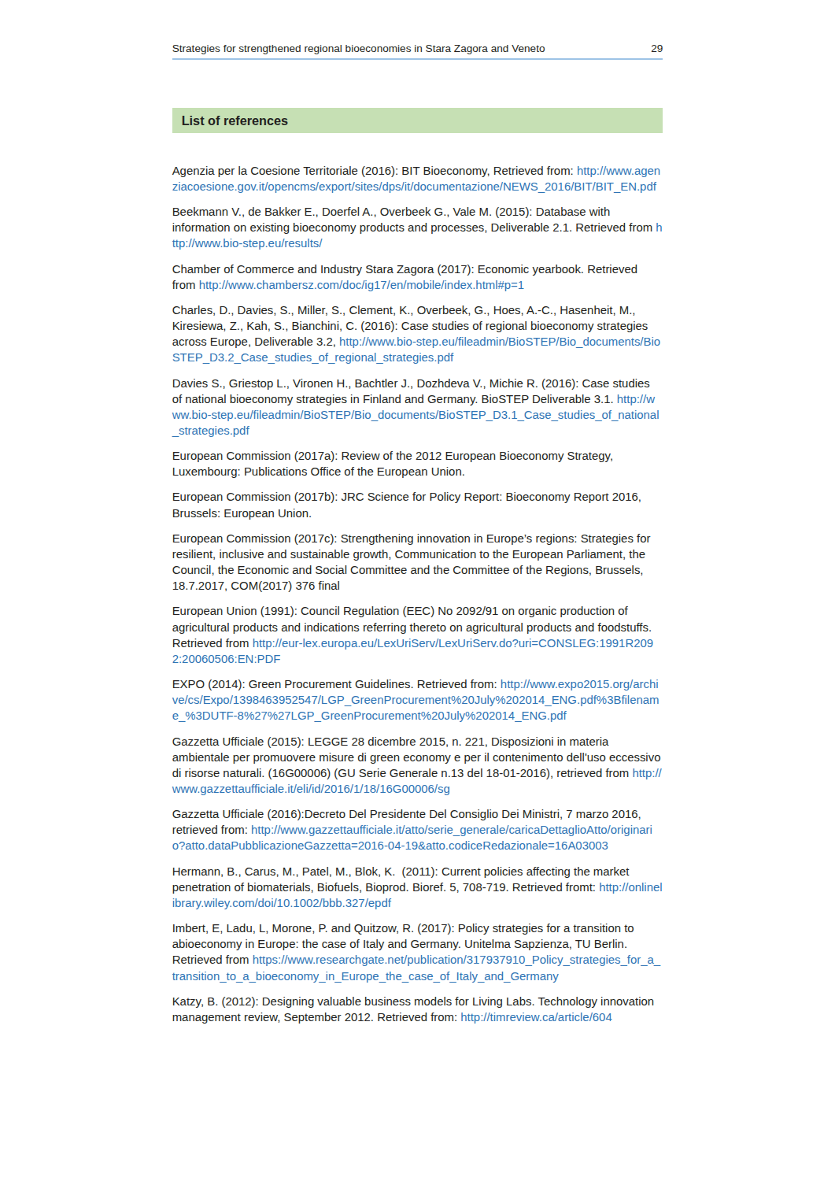Strategies for strengthened regional bioeconomies in Stara Zagora and Veneto
29
List of references
Agenzia per la Coesione Territoriale (2016): BIT Bioeconomy, Retrieved from: http://www.agenziacoesione.gov.it/opencms/export/sites/dps/it/documentazione/NEWS_2016/BIT/BIT_EN.pdf
Beekmann V., de Bakker E., Doerfel A., Overbeek G., Vale M. (2015): Database with information on existing bioeconomy products and processes, Deliverable 2.1. Retrieved from http://www.bio-step.eu/results/
Chamber of Commerce and Industry Stara Zagora (2017): Economic yearbook. Retrieved from http://www.chambersz.com/doc/ig17/en/mobile/index.html#p=1
Charles, D., Davies, S., Miller, S., Clement, K., Overbeek, G., Hoes, A.-C., Hasenheit, M., Kiresiewa, Z., Kah, S., Bianchini, C. (2016): Case studies of regional bioeconomy strategies across Europe, Deliverable 3.2, http://www.bio-step.eu/fileadmin/BioSTEP/Bio_documents/BioSTEP_D3.2_Case_studies_of_regional_strategies.pdf
Davies S., Griestop L., Vironen H., Bachtler J., Dozhdeva V., Michie R. (2016): Case studies of national bioeconomy strategies in Finland and Germany. BioSTEP Deliverable 3.1. http://www.bio-step.eu/fileadmin/BioSTEP/Bio_documents/BioSTEP_D3.1_Case_studies_of_national_strategies.pdf
European Commission (2017a): Review of the 2012 European Bioeconomy Strategy, Luxembourg: Publications Office of the European Union.
European Commission (2017b): JRC Science for Policy Report: Bioeconomy Report 2016, Brussels: European Union.
European Commission (2017c): Strengthening innovation in Europe’s regions: Strategies for resilient, inclusive and sustainable growth, Communication to the European Parliament, the Council, the Economic and Social Committee and the Committee of the Regions, Brussels, 18.7.2017, COM(2017) 376 final
European Union (1991): Council Regulation (EEC) No 2092/91 on organic production of agricultural products and indications referring thereto on agricultural products and foodstuffs. Retrieved from http://eur-lex.europa.eu/LexUriServ/LexUriServ.do?uri=CONSLEG:1991R2092:20060506:EN:PDF
EXPO (2014): Green Procurement Guidelines. Retrieved from: http://www.expo2015.org/archive/cs/Expo/1398463952547/LGP_GreenProcurement%20July%202014_ENG.pdf%3Bfilename_%3DUTF-8%27%27LGP_GreenProcurement%20July%202014_ENG.pdf
Gazzetta Ufficiale (2015): LEGGE 28 dicembre 2015, n. 221, Disposizioni in materia ambientale per promuovere misure di green economy e per il contenimento dell'uso eccessivo di risorse naturali. (16G00006) (GU Serie Generale n.13 del 18-01-2016), retrieved from http://www.gazzettaufficiale.it/eli/id/2016/1/18/16G00006/sg
Gazzetta Ufficiale (2016):Decreto Del Presidente Del Consiglio Dei Ministri, 7 marzo 2016, retrieved from: http://www.gazzettaufficiale.it/atto/serie_generale/caricaDettaglioAtto/originario?atto.dataPubblicazioneGazzetta=2016-04-19&atto.codiceRedazionale=16A03003
Hermann, B., Carus, M., Patel, M., Blok, K. (2011): Current policies affecting the market penetration of biomaterials, Biofuels, Bioprod. Bioref. 5, 708-719. Retrieved fromt: http://onlinelibrary.wiley.com/doi/10.1002/bbb.327/epdf
Imbert, E, Ladu, L, Morone, P. and Quitzow, R. (2017): Policy strategies for a transition to abioeconomy in Europe: the case of Italy and Germany. Unitelma Sapzienza, TU Berlin. Retrieved from https://www.researchgate.net/publication/317937910_Policy_strategies_for_a_transition_to_a_bioeconomy_in_Europe_the_case_of_Italy_and_Germany
Katzy, B. (2012): Designing valuable business models for Living Labs. Technology innovation management review, September 2012. Retrieved from: http://timreview.ca/article/604